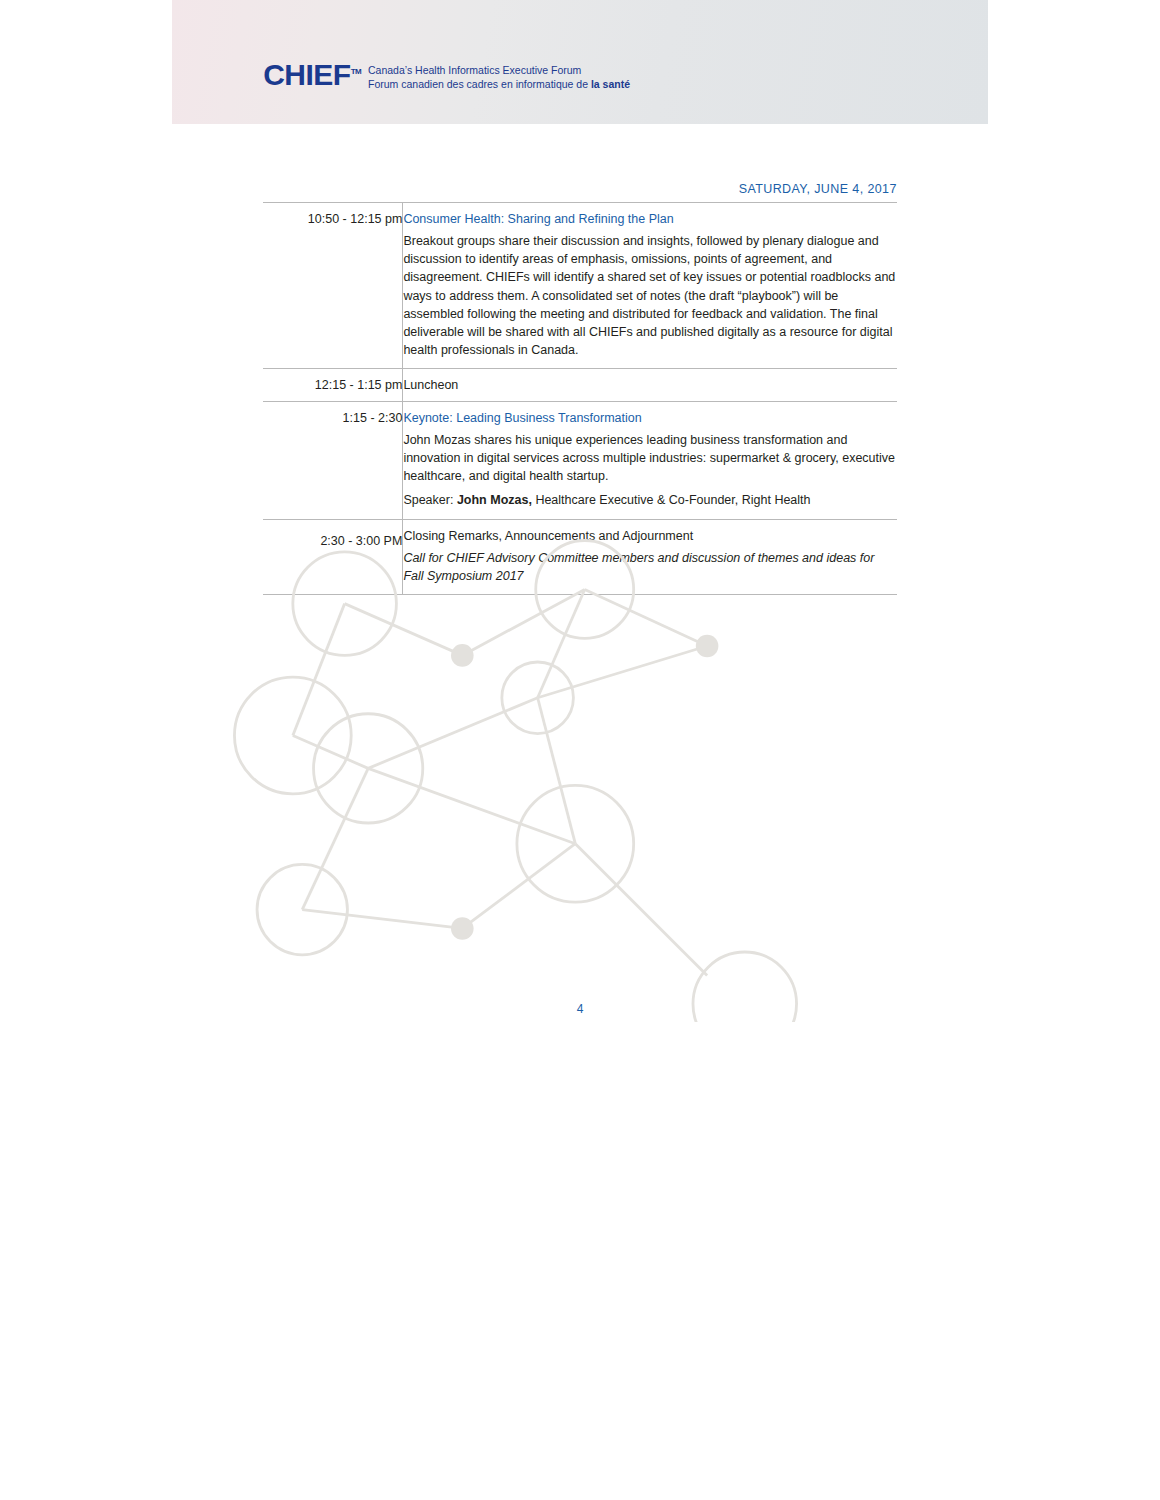CHIEFTM
Canada’s Health Informatics Executive Forum
Forum canadien des cadres en informatique de la santé
SATURDAY, JUNE 4, 2017
| 10:50 - 12:15 pm | Consumer Health: Sharing and Refining the Plan Breakout groups share their discussion and insights, followed by plenary dialogue and discussion to identify areas of emphasis, omissions, points of agreement, and disagreement. CHIEFs will identify a shared set of key issues or potential roadblocks and ways to address them. A consolidated set of notes (the draft “playbook”) will be assembled following the meeting and distributed for feedback and validation. The final deliverable will be shared with all CHIEFs and published digitally as a resource for digital health professionals in Canada. |
| 12:15 - 1:15 pm | Luncheon |
| 1:15 - 2:30 | Keynote: Leading Business Transformation John Mozas shares his unique experiences leading business transformation and innovation in digital services across multiple industries: supermarket & grocery, executive healthcare, and digital health startup. Speaker: John Mozas, Healthcare Executive & Co-Founder, Right Health |
| 2:30 - 3:00 PM | Closing Remarks, Announcements and Adjournment Call for CHIEF Advisory Committee members and discussion of themes and ideas for Fall Symposium 2017 |
4